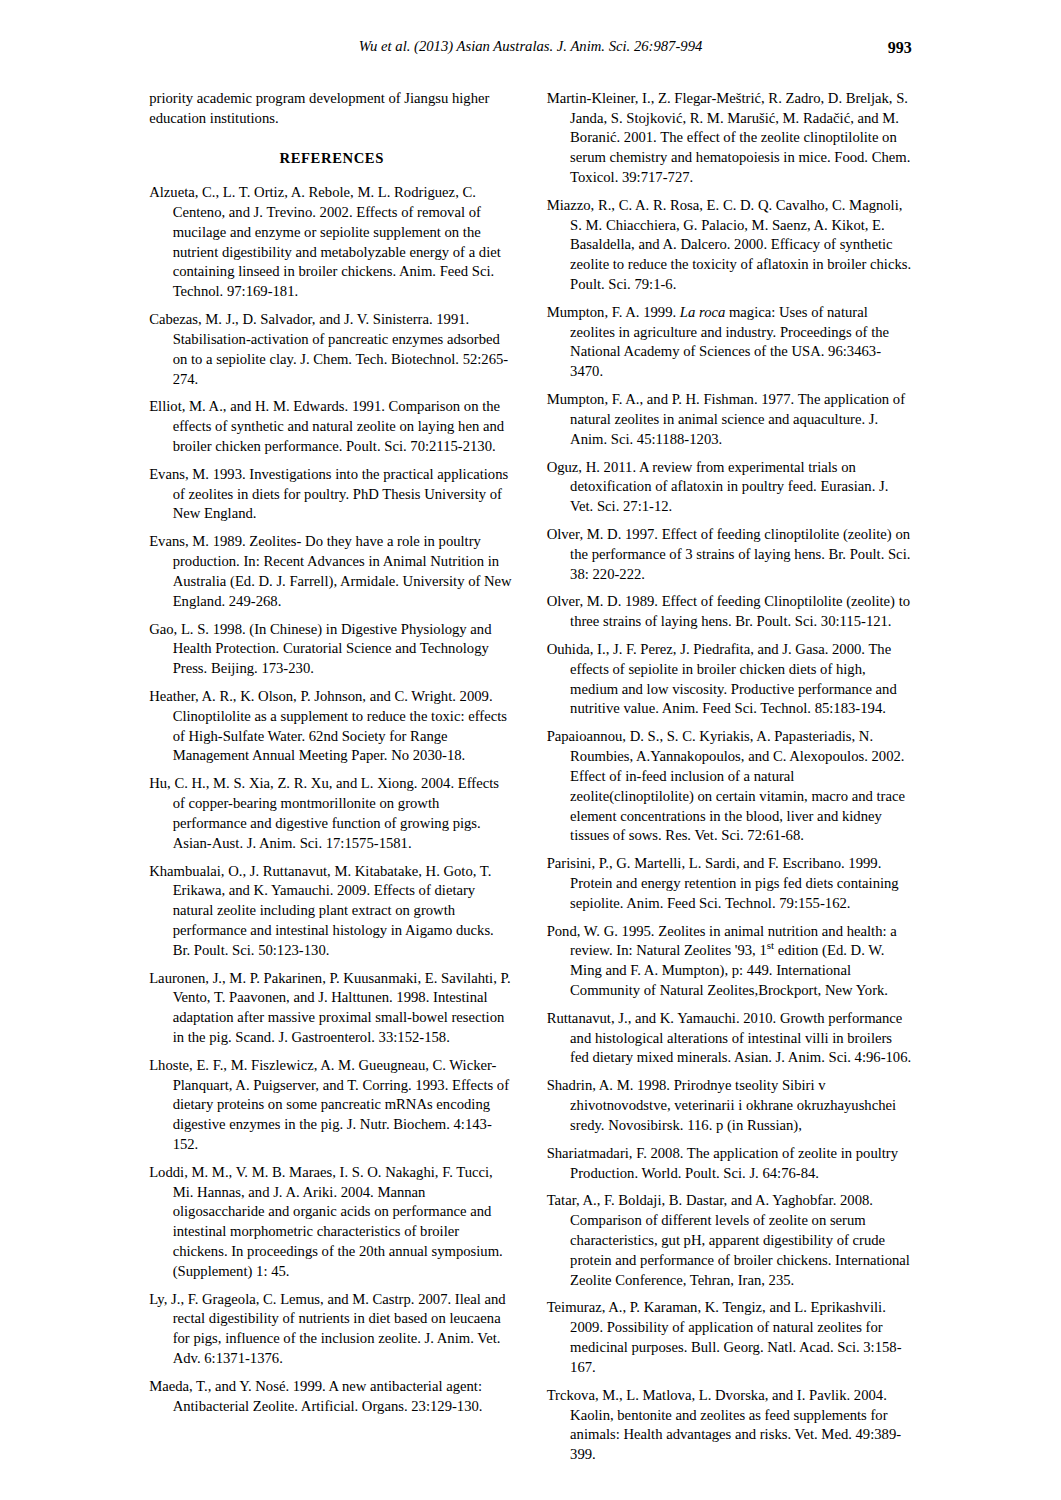Wu et al. (2013) Asian Australas. J. Anim. Sci. 26:987-994
993
priority academic program development of Jiangsu higher education institutions.
REFERENCES
Alzueta, C., L. T. Ortiz, A. Rebole, M. L. Rodriguez, C. Centeno, and J. Trevino. 2002. Effects of removal of mucilage and enzyme or sepiolite supplement on the nutrient digestibility and metabolyzable energy of a diet containing linseed in broiler chickens. Anim. Feed Sci. Technol. 97:169-181.
Cabezas, M. J., D. Salvador, and J. V. Sinisterra. 1991. Stabilisation-activation of pancreatic enzymes adsorbed on to a sepiolite clay. J. Chem. Tech. Biotechnol. 52:265-274.
Elliot, M. A., and H. M. Edwards. 1991. Comparison on the effects of synthetic and natural zeolite on laying hen and broiler chicken performance. Poult. Sci. 70:2115-2130.
Evans, M. 1993. Investigations into the practical applications of zeolites in diets for poultry. PhD Thesis University of New England.
Evans, M. 1989. Zeolites- Do they have a role in poultry production. In: Recent Advances in Animal Nutrition in Australia (Ed. D. J. Farrell), Armidale. University of New England. 249-268.
Gao, L. S. 1998. (In Chinese) in Digestive Physiology and Health Protection. Curatorial Science and Technology Press. Beijing. 173-230.
Heather, A. R., K. Olson, P. Johnson, and C. Wright. 2009. Clinoptilolite as a supplement to reduce the toxic: effects of High-Sulfate Water. 62nd Society for Range Management Annual Meeting Paper. No 2030-18.
Hu, C. H., M. S. Xia, Z. R. Xu, and L. Xiong. 2004. Effects of copper-bearing montmorillonite on growth performance and digestive function of growing pigs. Asian-Aust. J. Anim. Sci. 17:1575-1581.
Khambualai, O., J. Ruttanavut, M. Kitabatake, H. Goto, T. Erikawa, and K. Yamauchi. 2009. Effects of dietary natural zeolite including plant extract on growth performance and intestinal histology in Aigamo ducks. Br. Poult. Sci. 50:123-130.
Lauronen, J., M. P. Pakarinen, P. Kuusanmaki, E. Savilahti, P. Vento, T. Paavonen, and J. Halttunen. 1998. Intestinal adaptation after massive proximal small-bowel resection in the pig. Scand. J. Gastroenterol. 33:152-158.
Lhoste, E. F., M. Fiszlewicz, A. M. Gueugneau, C. Wicker-Planquart, A. Puigserver, and T. Corring. 1993. Effects of dietary proteins on some pancreatic mRNAs encoding digestive enzymes in the pig. J. Nutr. Biochem. 4:143-152.
Loddi, M. M., V. M. B. Maraes, I. S. O. Nakaghi, F. Tucci, Mi. Hannas, and J. A. Ariki. 2004. Mannan oligosaccharide and organic acids on performance and intestinal morphometric characteristics of broiler chickens. In proceedings of the 20th annual symposium. (Supplement) 1: 45.
Ly, J., F. Grageola, C. Lemus, and M. Castrp. 2007. Ileal and rectal digestibility of nutrients in diet based on leucaena for pigs, influence of the inclusion zeolite. J. Anim. Vet. Adv. 6:1371-1376.
Maeda, T., and Y. Nosé. 1999. A new antibacterial agent: Antibacterial Zeolite. Artificial. Organs. 23:129-130.
Martin-Kleiner, I., Z. Flegar-Meštrić, R. Zadro, D. Breljak, S. Janda, S. Stojković, R. M. Marušić, M. Radačić, and M. Boranić. 2001. The effect of the zeolite clinoptilolite on serum chemistry and hematopoiesis in mice. Food. Chem. Toxicol. 39:717-727.
Miazzo, R., C. A. R. Rosa, E. C. D. Q. Cavalho, C. Magnoli, S. M. Chiacchiera, G. Palacio, M. Saenz, A. Kikot, E. Basaldella, and A. Dalcero. 2000. Efficacy of synthetic zeolite to reduce the toxicity of aflatoxin in broiler chicks. Poult. Sci. 79:1-6.
Mumpton, F. A. 1999. La roca magica: Uses of natural zeolites in agriculture and industry. Proceedings of the National Academy of Sciences of the USA. 96:3463-3470.
Mumpton, F. A., and P. H. Fishman. 1977. The application of natural zeolites in animal science and aquaculture. J. Anim. Sci. 45:1188-1203.
Oguz, H. 2011. A review from experimental trials on detoxification of aflatoxin in poultry feed. Eurasian. J. Vet. Sci. 27:1-12.
Olver, M. D. 1997. Effect of feeding clinoptilolite (zeolite) on the performance of 3 strains of laying hens. Br. Poult. Sci. 38: 220-222.
Olver, M. D. 1989. Effect of feeding Clinoptilolite (zeolite) to three strains of laying hens. Br. Poult. Sci. 30:115-121.
Ouhida, I., J. F. Perez, J. Piedrafita, and J. Gasa. 2000. The effects of sepiolite in broiler chicken diets of high, medium and low viscosity. Productive performance and nutritive value. Anim. Feed Sci. Technol. 85:183-194.
Papaioannou, D. S., S. C. Kyriakis, A. Papasteriadis, N. Roumbies, A.Yannakopoulos, and C. Alexopoulos. 2002. Effect of in-feed inclusion of a natural zeolite(clinoptilolite) on certain vitamin, macro and trace element concentrations in the blood, liver and kidney tissues of sows. Res. Vet. Sci. 72:61-68.
Parisini, P., G. Martelli, L. Sardi, and F. Escribano. 1999. Protein and energy retention in pigs fed diets containing sepiolite. Anim. Feed Sci. Technol. 79:155-162.
Pond, W. G. 1995. Zeolites in animal nutrition and health: a review. In: Natural Zeolites '93, 1st edition (Ed. D. W. Ming and F. A. Mumpton), p: 449. International Community of Natural Zeolites,Brockport, New York.
Ruttanavut, J., and K. Yamauchi. 2010. Growth performance and histological alterations of intestinal villi in broilers fed dietary mixed minerals. Asian. J. Anim. Sci. 4:96-106.
Shadrin, A. M. 1998. Prirodnye tseolity Sibiri v zhivotnovodstve, veterinarii i okhrane okruzhayushchei sredy. Novosibirsk. 116. p (in Russian),
Shariatmadari, F. 2008. The application of zeolite in poultry Production. World. Poult. Sci. J. 64:76-84.
Tatar, A., F. Boldaji, B. Dastar, and A. Yaghobfar. 2008. Comparison of different levels of zeolite on serum characteristics, gut pH, apparent digestibility of crude protein and performance of broiler chickens. International Zeolite Conference, Tehran, Iran, 235.
Teimuraz, A., P. Karaman, K. Tengiz, and L. Eprikashvili. 2009. Possibility of application of natural zeolites for medicinal purposes. Bull. Georg. Natl. Acad. Sci. 3:158-167.
Trckova, M., L. Matlova, L. Dvorska, and I. Pavlik. 2004. Kaolin, bentonite and zeolites as feed supplements for animals: Health advantages and risks. Vet. Med. 49:389-399.